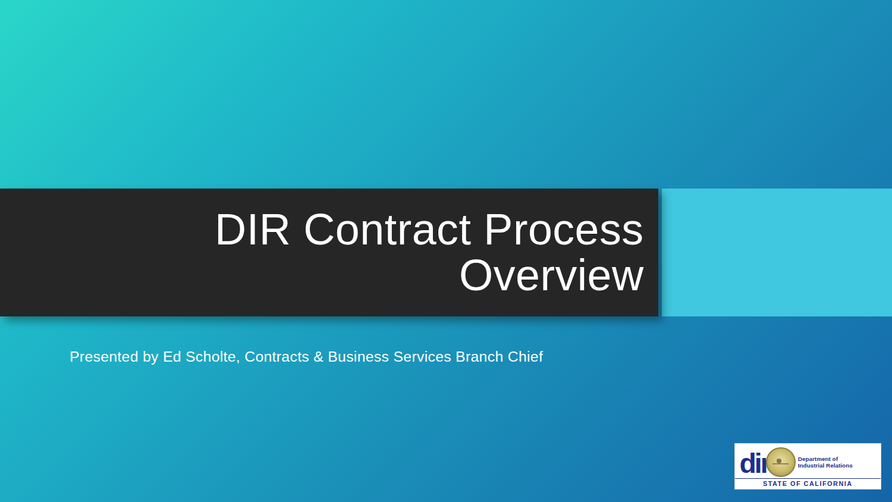DIR Contract Process
Overview
Presented by Ed Scholte, Contracts & Business Services Branch Chief
dir Department of
Industrial Relations
STATE OF CALIFORNIA